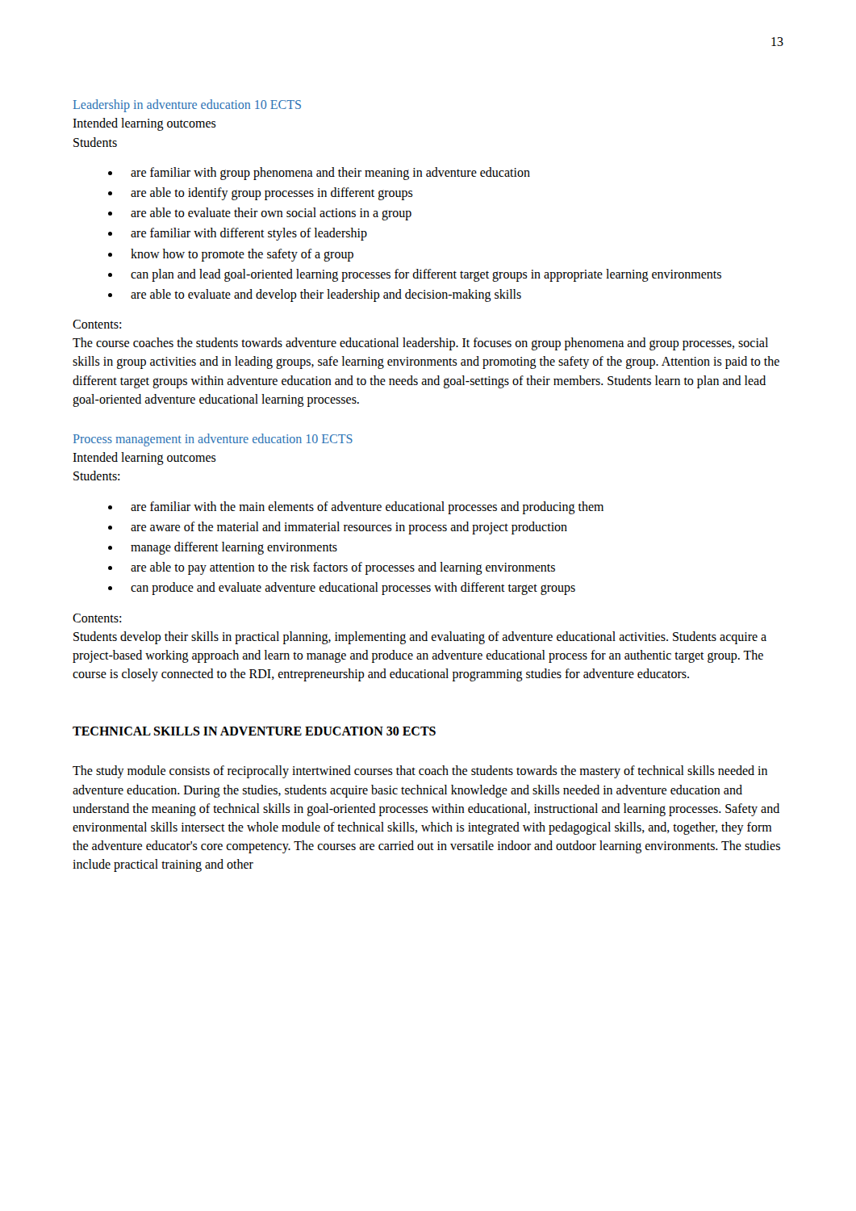13
Leadership in adventure education 10 ECTS
Intended learning outcomes
Students
are familiar with group phenomena and their meaning in adventure education
are able to identify group processes in different groups
are able to evaluate their own social actions in a group
are familiar with different styles of leadership
know how to promote the safety of a group
can plan and lead goal-oriented learning processes for different target groups in appropriate learning environments
are able to evaluate and develop their leadership and decision-making skills
Contents:
The course coaches the students towards adventure educational leadership. It focuses on group phenomena and group processes, social skills in group activities and in leading groups, safe learning environments and promoting the safety of the group. Attention is paid to the different target groups within adventure education and to the needs and goal-settings of their members. Students learn to plan and lead goal-oriented adventure educational learning processes.
Process management in adventure education 10 ECTS
Intended learning outcomes
Students:
are familiar with the main elements of adventure educational processes and producing them
are aware of the material and immaterial resources in process and project production
manage different learning environments
are able to pay attention to the risk factors of processes and learning environments
can produce and evaluate adventure educational processes with different target groups
Contents:
Students develop their skills in practical planning, implementing and evaluating of adventure educational activities. Students acquire a project-based working approach and learn to manage and produce an adventure educational process for an authentic target group. The course is closely connected to the RDI, entrepreneurship and educational programming studies for adventure educators.
TECHNICAL SKILLS IN ADVENTURE EDUCATION 30 ECTS
The study module consists of reciprocally intertwined courses that coach the students towards the mastery of technical skills needed in adventure education. During the studies, students acquire basic technical knowledge and skills needed in adventure education and understand the meaning of technical skills in goal-oriented processes within educational, instructional and learning processes. Safety and environmental skills intersect the whole module of technical skills, which is integrated with pedagogical skills, and, together, they form the adventure educator's core competency. The courses are carried out in versatile indoor and outdoor learning environments. The studies include practical training and other